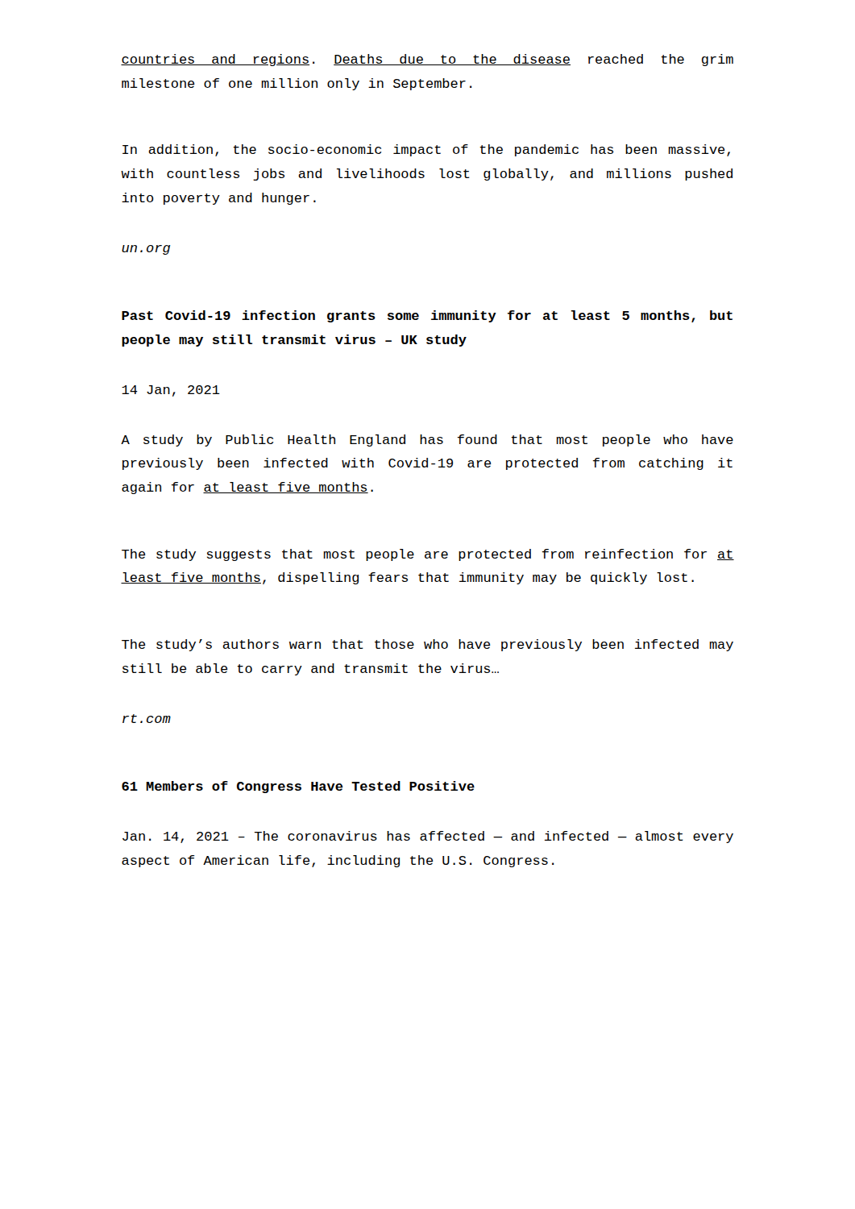countries and regions. Deaths due to the disease reached the grim milestone of one million only in September.
In addition, the socio-economic impact of the pandemic has been massive, with countless jobs and livelihoods lost globally, and millions pushed into poverty and hunger.
un.org
Past Covid-19 infection grants some immunity for at least 5 months, but people may still transmit virus – UK study
14 Jan, 2021
A study by Public Health England has found that most people who have previously been infected with Covid-19 are protected from catching it again for at least five months.
The study suggests that most people are protected from reinfection for at least five months, dispelling fears that immunity may be quickly lost.
The study’s authors warn that those who have previously been infected may still be able to carry and transmit the virus…
rt.com
61 Members of Congress Have Tested Positive
Jan. 14, 2021 – The coronavirus has affected — and infected — almost every aspect of American life, including the U.S. Congress.